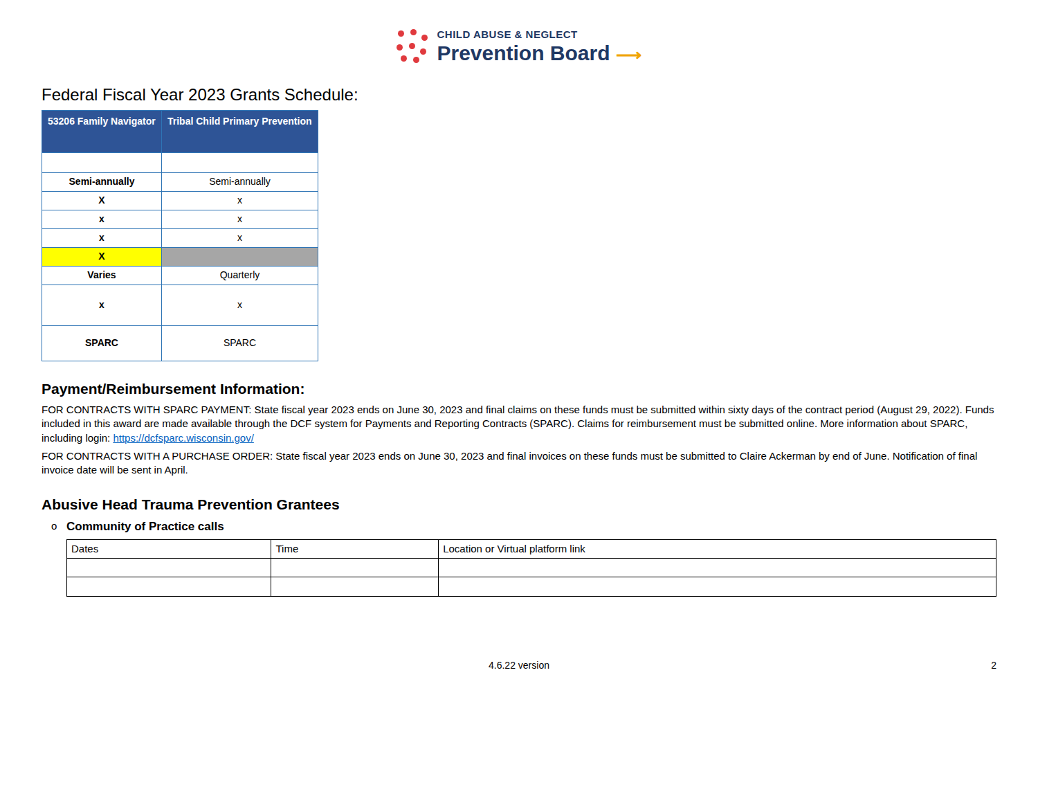Child Abuse & Neglect
Prevention Board⟶
Federal Fiscal Year 2023 Grants Schedule:
| 53206 Family Navigator | Tribal Child Primary Prevention |
| --- | --- |
| Semi-annually | Semi-annually |
| X | x |
| x | x |
| x | x |
| X | |
| Varies | Quarterly |
| x | x |
| SPARC | SPARC |
Payment/Reimbursement Information:
FOR CONTRACTS WITH SPARC PAYMENT: State fiscal year 2023 ends on June 30, 2023 and final claims on these funds must be submitted within sixty days of the contract period (August 29, 2022). Funds included in this award are made available through the DCF system for Payments and Reporting Contracts (SPARC). Claims for reimbursement must be submitted online. More information about SPARC, including login: https://dcfsparc.wisconsin.gov/
FOR CONTRACTS WITH A PURCHASE ORDER: State fiscal year 2023 ends on June 30, 2023 and final invoices on these funds must be submitted to Claire Ackerman by end of June. Notification of final invoice date will be sent in April.
Abusive Head Trauma Prevention Grantees
Community of Practice calls
| Dates | Time | Location or Virtual platform link |
4.6.22 version 2